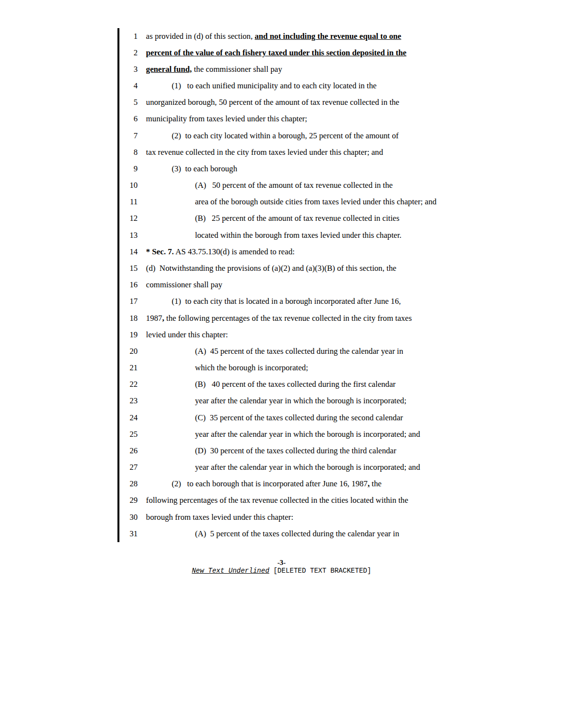1
2
3
4
5
6
7
8
9
10
11
12
13
14
15
16
17
18
19
20
21
22
23
24
25
26
27
28
29
30
31
as provided in (d) of this section, and not including the revenue equal to one
percent of the value of each fishery taxed under this section deposited in the
general fund, the commissioner shall pay
(1) to each unified municipality and to each city located in the
unorganized borough, 50 percent of the amount of tax revenue collected in the
municipality from taxes levied under this chapter;
(2) to each city located within a borough, 25 percent of the amount of
tax revenue collected in the city from taxes levied under this chapter; and
(3) to each borough
(A) 50 percent of the amount of tax revenue collected in the
area of the borough outside cities from taxes levied under this chapter; and
(B) 25 percent of the amount of tax revenue collected in cities
located within the borough from taxes levied under this chapter.
* Sec. 7. AS 43.75.130(d) is amended to read:
(d) Notwithstanding the provisions of (a)(2) and (a)(3)(B) of this section, the
commissioner shall pay
(1) to each city that is located in a borough incorporated after June 16,
1987, the following percentages of the tax revenue collected in the city from taxes
levied under this chapter:
(A) 45 percent of the taxes collected during the calendar year in
which the borough is incorporated;
(B) 40 percent of the taxes collected during the first calendar
year after the calendar year in which the borough is incorporated;
(C) 35 percent of the taxes collected during the second calendar
year after the calendar year in which the borough is incorporated; and
(D) 30 percent of the taxes collected during the third calendar
year after the calendar year in which the borough is incorporated; and
(2) to each borough that is incorporated after June 16, 1987, the
following percentages of the tax revenue collected in the cities located within the
borough from taxes levied under this chapter:
(A) 5 percent of the taxes collected during the calendar year in
-3-
New Text Underlined [DELETED TEXT BRACKETED]